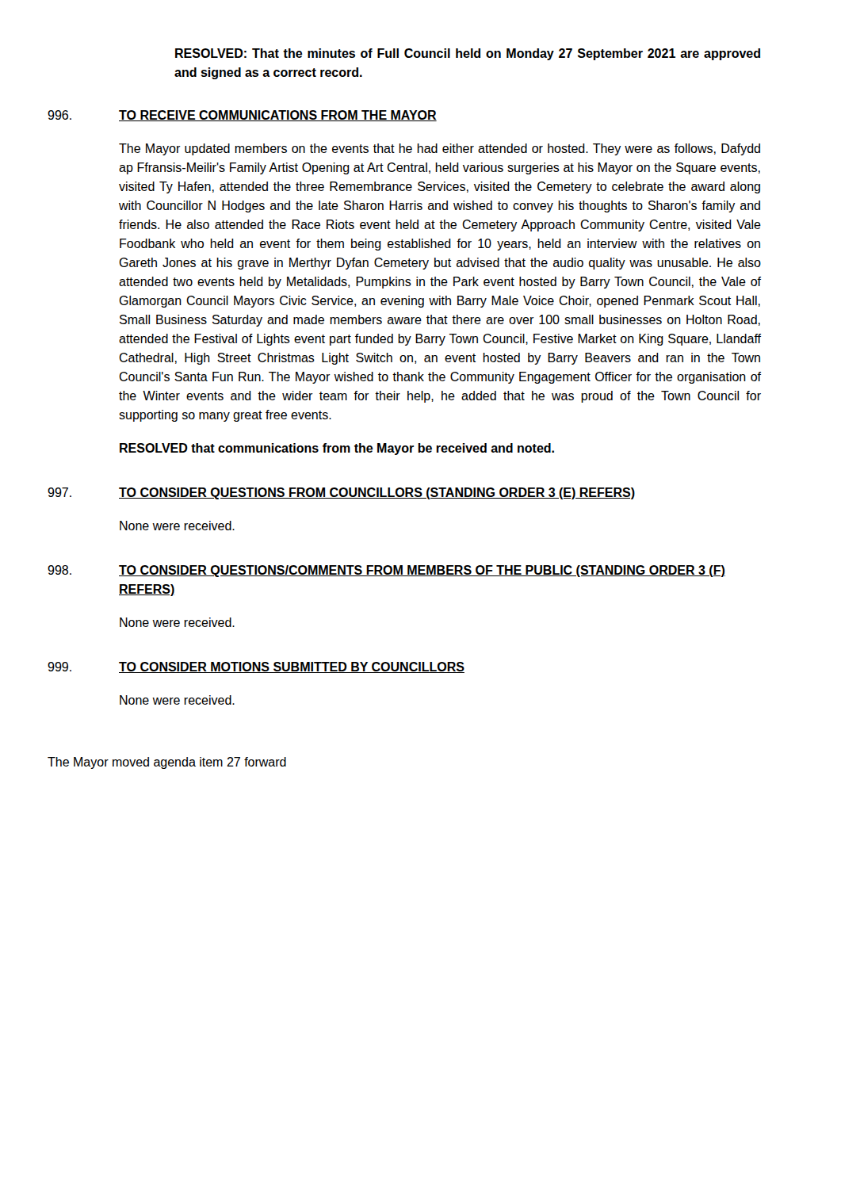RESOLVED: That the minutes of Full Council held on Monday 27 September 2021 are approved and signed as a correct record.
996.
To receive communications from the Mayor
The Mayor updated members on the events that he had either attended or hosted. They were as follows, Dafydd ap Ffransis-Meilir's Family Artist Opening at Art Central, held various surgeries at his Mayor on the Square events, visited Ty Hafen, attended the three Remembrance Services, visited the Cemetery to celebrate the award along with Councillor N Hodges and the late Sharon Harris and wished to convey his thoughts to Sharon's family and friends. He also attended the Race Riots event held at the Cemetery Approach Community Centre, visited Vale Foodbank who held an event for them being established for 10 years, held an interview with the relatives on Gareth Jones at his grave in Merthyr Dyfan Cemetery but advised that the audio quality was unusable. He also attended two events held by Metalidads, Pumpkins in the Park event hosted by Barry Town Council, the Vale of Glamorgan Council Mayors Civic Service, an evening with Barry Male Voice Choir, opened Penmark Scout Hall, Small Business Saturday and made members aware that there are over 100 small businesses on Holton Road, attended the Festival of Lights event part funded by Barry Town Council, Festive Market on King Square, Llandaff Cathedral, High Street Christmas Light Switch on, an event hosted by Barry Beavers and ran in the Town Council's Santa Fun Run. The Mayor wished to thank the Community Engagement Officer for the organisation of the Winter events and the wider team for their help, he added that he was proud of the Town Council for supporting so many great free events.
RESOLVED that communications from the Mayor be received and noted.
997.
To consider questions from Councillors (Standing Order 3 (e) refers)
None were received.
998.
To consider questions/comments from members of the public (Standing Order 3 (f) refers)
None were received.
999.
To consider motions submitted by Councillors
None were received.
The Mayor moved agenda item 27 forward